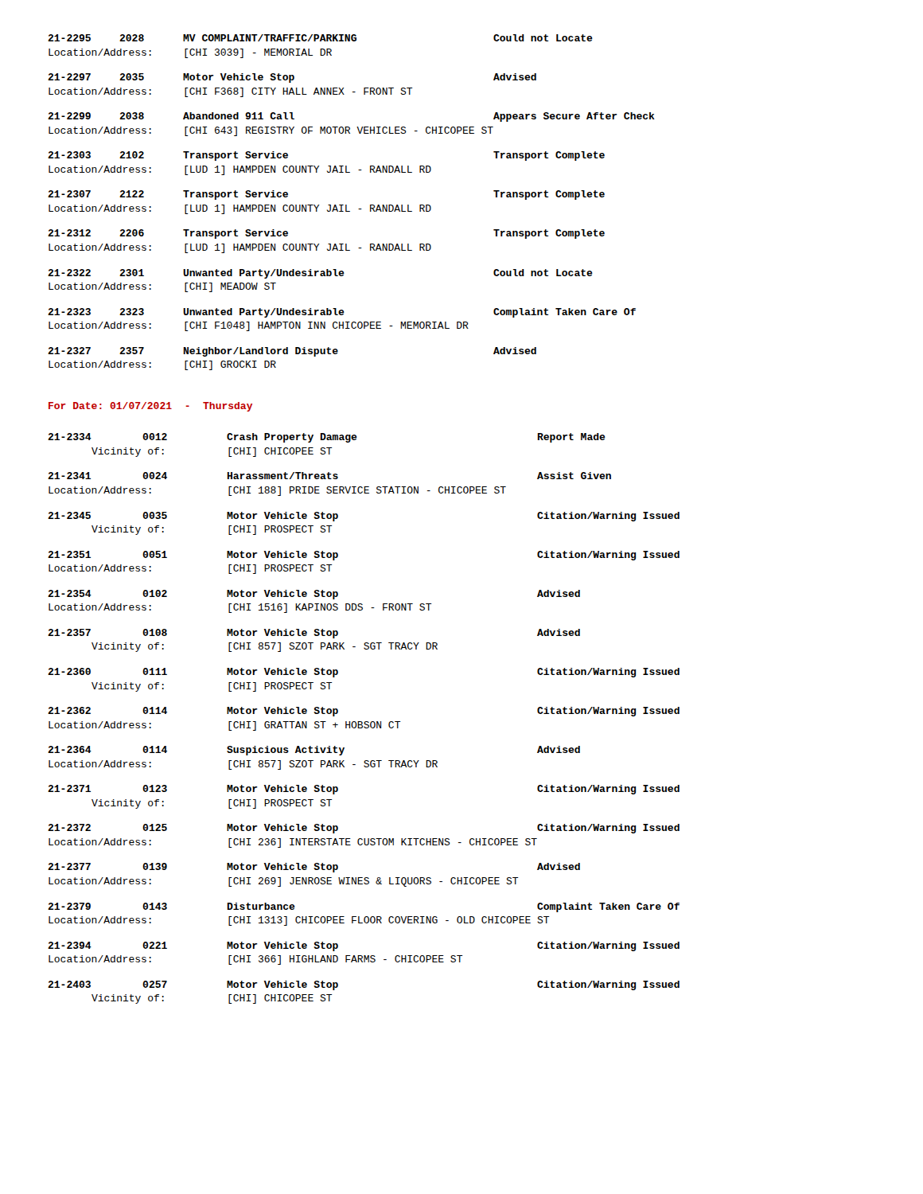| 21-2295 | 2028 | MV COMPLAINT/TRAFFIC/PARKING | Could not Locate |
| Location/Address: | [CHI 3039] - MEMORIAL DR |
| 21-2297 | 2035 | Motor Vehicle Stop | Advised |
| Location/Address: | [CHI F368] CITY HALL ANNEX - FRONT ST |
| 21-2299 | 2038 | Abandoned 911 Call | Appears Secure After Check |
| Location/Address: | [CHI 643] REGISTRY OF MOTOR VEHICLES - CHICOPEE ST |
| 21-2303 | 2102 | Transport Service | Transport Complete |
| Location/Address: | [LUD 1] HAMPDEN COUNTY JAIL - RANDALL RD |
| 21-2307 | 2122 | Transport Service | Transport Complete |
| Location/Address: | [LUD 1] HAMPDEN COUNTY JAIL - RANDALL RD |
| 21-2312 | 2206 | Transport Service | Transport Complete |
| Location/Address: | [LUD 1] HAMPDEN COUNTY JAIL - RANDALL RD |
| 21-2322 | 2301 | Unwanted Party/Undesirable | Could not Locate |
| Location/Address: | [CHI] MEADOW ST |
| 21-2323 | 2323 | Unwanted Party/Undesirable | Complaint Taken Care Of |
| Location/Address: | [CHI F1048] HAMPTON INN CHICOPEE - MEMORIAL DR |
| 21-2327 | 2357 | Neighbor/Landlord Dispute | Advised |
| Location/Address: | [CHI] GROCKI DR |
For Date: 01/07/2021 - Thursday
| 21-2334 | 0012 | Crash Property Damage | Report Made |
| Vicinity of: | [CHI] CHICOPEE ST |
| 21-2341 | 0024 | Harassment/Threats | Assist Given |
| Location/Address: | [CHI 188] PRIDE SERVICE STATION - CHICOPEE ST |
| 21-2345 | 0035 | Motor Vehicle Stop | Citation/Warning Issued |
| Vicinity of: | [CHI] PROSPECT ST |
| 21-2351 | 0051 | Motor Vehicle Stop | Citation/Warning Issued |
| Location/Address: | [CHI] PROSPECT ST |
| 21-2354 | 0102 | Motor Vehicle Stop | Advised |
| Location/Address: | [CHI 1516] KAPINOS DDS - FRONT ST |
| 21-2357 | 0108 | Motor Vehicle Stop | Advised |
| Vicinity of: | [CHI 857] SZOT PARK - SGT TRACY DR |
| 21-2360 | 0111 | Motor Vehicle Stop | Citation/Warning Issued |
| Vicinity of: | [CHI] PROSPECT ST |
| 21-2362 | 0114 | Motor Vehicle Stop | Citation/Warning Issued |
| Location/Address: | [CHI] GRATTAN ST + HOBSON CT |
| 21-2364 | 0114 | Suspicious Activity | Advised |
| Location/Address: | [CHI 857] SZOT PARK - SGT TRACY DR |
| 21-2371 | 0123 | Motor Vehicle Stop | Citation/Warning Issued |
| Vicinity of: | [CHI] PROSPECT ST |
| 21-2372 | 0125 | Motor Vehicle Stop | Citation/Warning Issued |
| Location/Address: | [CHI 236] INTERSTATE CUSTOM KITCHENS - CHICOPEE ST |
| 21-2377 | 0139 | Motor Vehicle Stop | Advised |
| Location/Address: | [CHI 269] JENROSE WINES & LIQUORS - CHICOPEE ST |
| 21-2379 | 0143 | Disturbance | Complaint Taken Care Of |
| Location/Address: | [CHI 1313] CHICOPEE FLOOR COVERING - OLD CHICOPEE ST |
| 21-2394 | 0221 | Motor Vehicle Stop | Citation/Warning Issued |
| Location/Address: | [CHI 366] HIGHLAND FARMS - CHICOPEE ST |
| 21-2403 | 0257 | Motor Vehicle Stop | Citation/Warning Issued |
| Vicinity of: | [CHI] CHICOPEE ST |